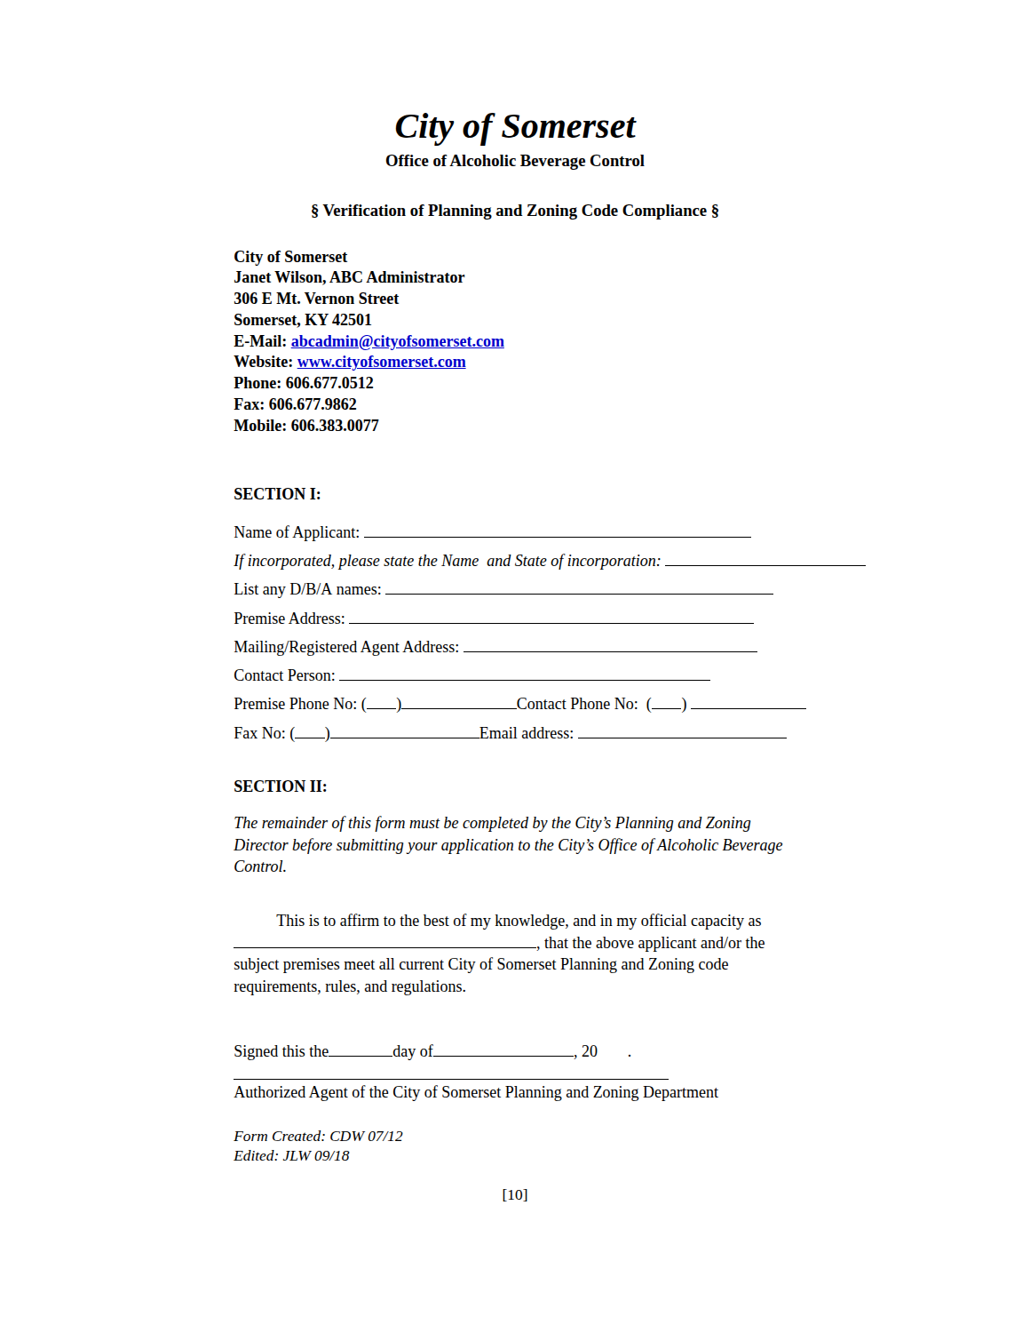City of Somerset
Office of Alcoholic Beverage Control
§ Verification of Planning and Zoning Code Compliance §
City of Somerset
Janet Wilson, ABC Administrator
306 E Mt. Vernon Street
Somerset, KY 42501
E-Mail: abcadmin@cityofsomerset.com
Website: www.cityofsomerset.com
Phone: 606.677.0512
Fax: 606.677.9862
Mobile: 606.383.0077
SECTION I:
Name of Applicant:
If incorporated, please state the Name and State of incorporation:
List any D/B/A names:
Premise Address:
Mailing/Registered Agent Address:
Contact Person:
Premise Phone No: ( ) Contact Phone No: ( )
Fax No: ( ) Email address:
SECTION II:
The remainder of this form must be completed by the City’s Planning and Zoning Director before submitting your application to the City’s Office of Alcoholic Beverage Control.
This is to affirm to the best of my knowledge, and in my official capacity as , that the above applicant and/or the subject premises meet all current City of Somerset Planning and Zoning code requirements, rules, and regulations.
Signed this the day of , 20 .
Authorized Agent of the City of Somerset Planning and Zoning Department
Form Created: CDW 07/12
Edited: JLW 09/18
[10]